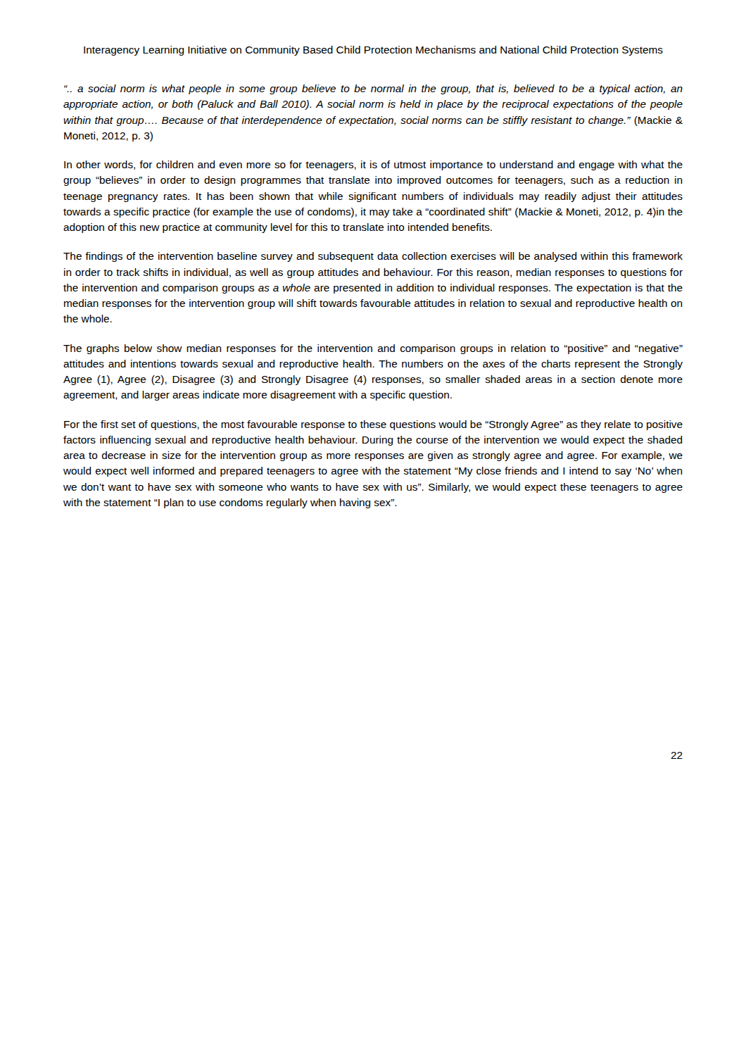Interagency Learning Initiative on Community Based Child Protection Mechanisms and National Child Protection Systems
“.. a social norm is what people in some group believe to be normal in the group, that is, believed to be a typical action, an appropriate action, or both (Paluck and Ball 2010). A social norm is held in place by the reciprocal expectations of the people within that group…. Because of that interdependence of expectation, social norms can be stiffly resistant to change.” (Mackie & Moneti, 2012, p. 3)
In other words, for children and even more so for teenagers, it is of utmost importance to understand and engage with what the group “believes” in order to design programmes that translate into improved outcomes for teenagers, such as a reduction in teenage pregnancy rates. It has been shown that while significant numbers of individuals may readily adjust their attitudes towards a specific practice (for example the use of condoms), it may take a “coordinated shift” (Mackie & Moneti, 2012, p. 4)in the adoption of this new practice at community level for this to translate into intended benefits.
The findings of the intervention baseline survey and subsequent data collection exercises will be analysed within this framework in order to track shifts in individual, as well as group attitudes and behaviour. For this reason, median responses to questions for the intervention and comparison groups as a whole are presented in addition to individual responses. The expectation is that the median responses for the intervention group will shift towards favourable attitudes in relation to sexual and reproductive health on the whole.
The graphs below show median responses for the intervention and comparison groups in relation to “positive” and “negative” attitudes and intentions towards sexual and reproductive health. The numbers on the axes of the charts represent the Strongly Agree (1), Agree (2), Disagree (3) and Strongly Disagree (4) responses, so smaller shaded areas in a section denote more agreement, and larger areas indicate more disagreement with a specific question.
For the first set of questions, the most favourable response to these questions would be “Strongly Agree” as they relate to positive factors influencing sexual and reproductive health behaviour. During the course of the intervention we would expect the shaded area to decrease in size for the intervention group as more responses are given as strongly agree and agree. For example, we would expect well informed and prepared teenagers to agree with the statement “My close friends and I intend to say ‘No’ when we don’t want to have sex with someone who wants to have sex with us”. Similarly, we would expect these teenagers to agree with the statement “I plan to use condoms regularly when having sex”.
22